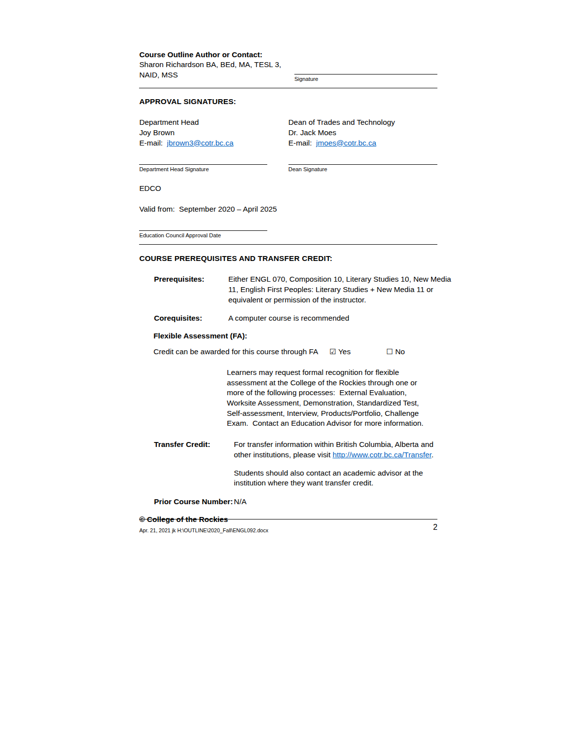Course Outline Author or Contact:
| Sharon Richardson BA, BEd, MA, TESL 3, NAID, MSS | Signature |
APPROVAL SIGNATURES:
| Department Head Joy Brown E-mail: jbrown3@cotr.bc.ca | Dean of Trades and Technology Dr. Jack Moes E-mail: jmoes@cotr.bc.ca |
| Department Head Signature | Dean Signature |
EDCO
Valid from: September 2020 – April 2025
| Education Council Approval Date | |
COURSE PREREQUISITES AND TRANSFER CREDIT:
| Prerequisites: | Either ENGL 070, Composition 10, Literary Studies 10, New Media 11, English First Peoples: Literary Studies + New Media 11 or equivalent or permission of the instructor. |
| Corequisites: | A computer course is recommended |
Flexible Assessment (FA):
| Credit can be awarded for this course through FA | ☑ Yes | ☐ No |
Learners may request formal recognition for flexible assessment at the College of the Rockies through one or more of the following processes: External Evaluation, Worksite Assessment, Demonstration, Standardized Test, Self-assessment, Interview, Products/Portfolio, Challenge Exam. Contact an Education Advisor for more information.
| Transfer Credit: | For transfer information within British Columbia, Alberta and other institutions, please visit http://www.cotr.bc.ca/Transfer . |
| | Students should also contact an academic advisor at the institution where they want transfer credit. |
| Prior Course Number: | N/A |
© College of the Rockies
Apr. 21, 2021 jk H:\OUTLINE\2020_Fall\ENGL092.docx 2